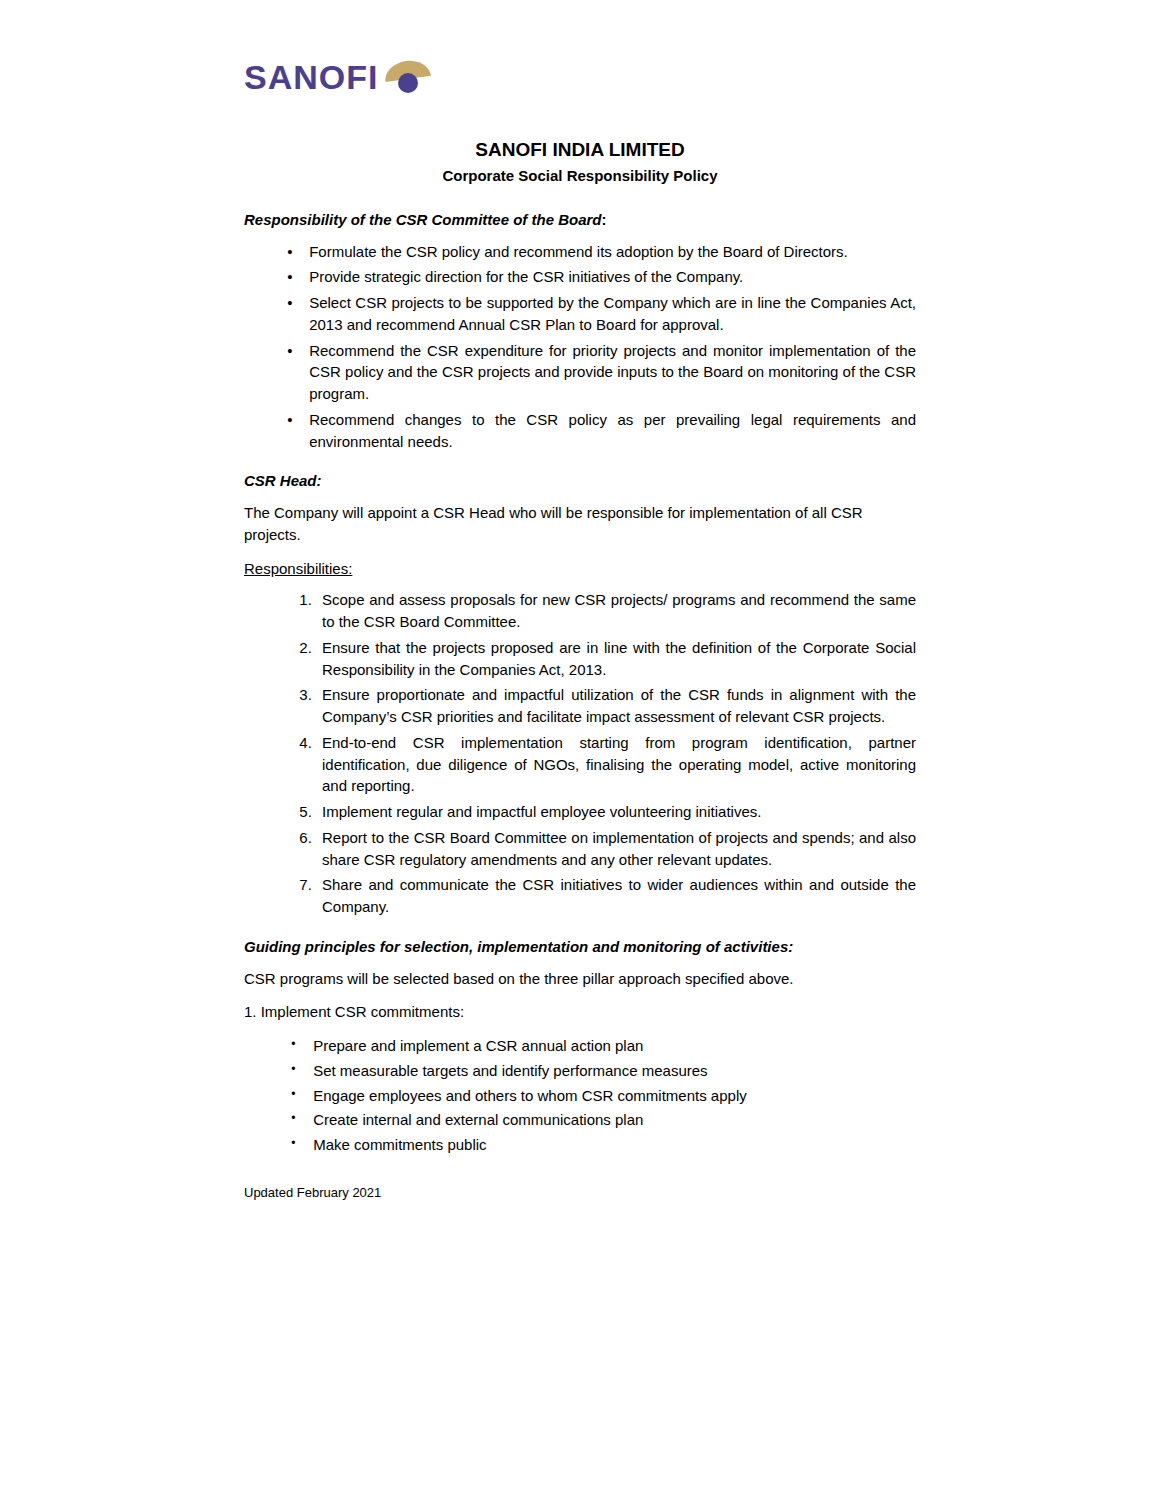SANOFI
SANOFI INDIA LIMITED
Corporate Social Responsibility Policy
Responsibility of the CSR Committee of the Board:
Formulate the CSR policy and recommend its adoption by the Board of Directors.
Provide strategic direction for the CSR initiatives of the Company.
Select CSR projects to be supported by the Company which are in line the Companies Act, 2013 and recommend Annual CSR Plan to Board for approval.
Recommend the CSR expenditure for priority projects and monitor implementation of the CSR policy and the CSR projects and provide inputs to the Board on monitoring of the CSR program.
Recommend changes to the CSR policy as per prevailing legal requirements and environmental needs.
CSR Head:
The Company will appoint a CSR Head who will be responsible for implementation of all CSR
projects.
Responsibilities:
Scope and assess proposals for new CSR projects/ programs and recommend the same to the CSR Board Committee.
Ensure that the projects proposed are in line with the definition of the Corporate Social Responsibility in the Companies Act, 2013.
Ensure proportionate and impactful utilization of the CSR funds in alignment with the Company’s CSR priorities and facilitate impact assessment of relevant CSR projects.
End-to-end CSR implementation starting from program identification, partner identification, due diligence of NGOs, finalising the operating model, active monitoring and reporting.
Implement regular and impactful employee volunteering initiatives.
Report to the CSR Board Committee on implementation of projects and spends; and also share CSR regulatory amendments and any other relevant updates.
Share and communicate the CSR initiatives to wider audiences within and outside the Company.
Guiding principles for selection, implementation and monitoring of activities:
CSR programs will be selected based on the three pillar approach specified above.
1. Implement CSR commitments:
Prepare and implement a CSR annual action plan
Set measurable targets and identify performance measures
Engage employees and others to whom CSR commitments apply
Create internal and external communications plan
Make commitments public
Updated February 2021